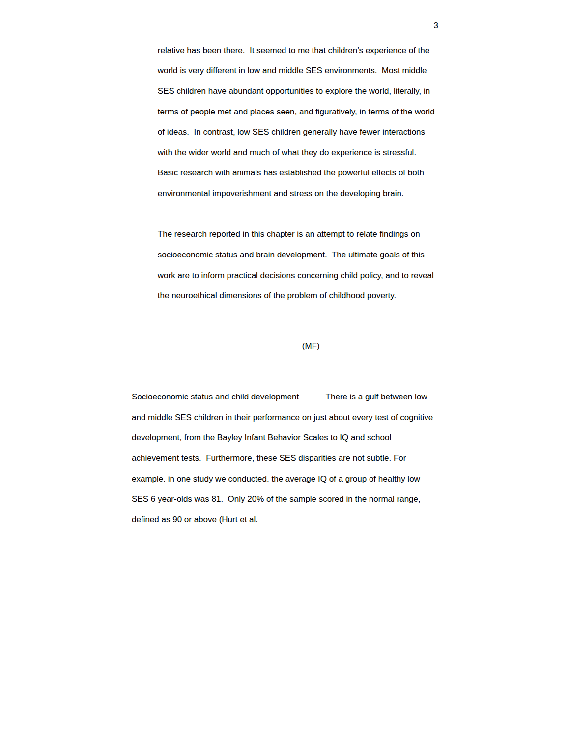3
relative has been there. It seemed to me that children’s experience of the world is very different in low and middle SES environments. Most middle SES children have abundant opportunities to explore the world, literally, in terms of people met and places seen, and figuratively, in terms of the world of ideas. In contrast, low SES children generally have fewer interactions with the wider world and much of what they do experience is stressful. Basic research with animals has established the powerful effects of both environmental impoverishment and stress on the developing brain.
The research reported in this chapter is an attempt to relate findings on socioeconomic status and brain development. The ultimate goals of this work are to inform practical decisions concerning child policy, and to reveal the neuroethical dimensions of the problem of childhood poverty.
(MF)
Socioeconomic status and child development There is a gulf between low and middle SES children in their performance on just about every test of cognitive development, from the Bayley Infant Behavior Scales to IQ and school achievement tests. Furthermore, these SES disparities are not subtle. For example, in one study we conducted, the average IQ of a group of healthy low SES 6 year-olds was 81. Only 20% of the sample scored in the normal range, defined as 90 or above (Hurt et al.